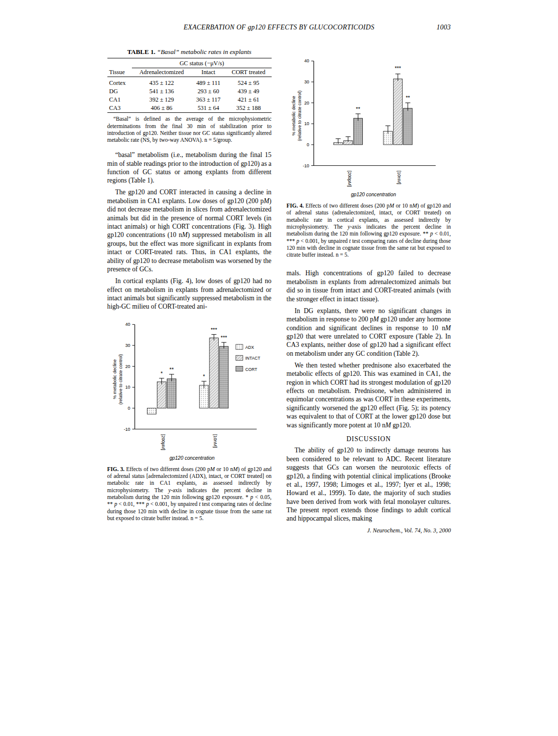EXACERBATION OF gp120 EFFECTS BY GLUCOCORTICOIDS 1003
TABLE 1. “Basal” metabolic rates in explants
| | GC status (−μV/s) |
| Tissue | Adrenalectomized | Intact | CORT treated |
| Cortex | 435 ± 122 | 489 ± 111 | 524 ± 95 |
| DG | 541 ± 136 | 293 ± 60 | 439 ± 49 |
| CA1 | 392 ± 129 | 363 ± 117 | 421 ± 61 |
| CA3 | 406 ± 86 | 531 ± 64 | 352 ± 188 |
“Basal” is defined as the average of the microphysiometric determinations from the final 30 min of stabilization prior to introduction of gp120. Neither tissue nor GC status significantly altered metabolic rate (NS, by two-way ANOVA). n = 5/group.
“basal” metabolism (i.e., metabolism during the final 15 min of stable readings prior to the introduction of gp120) as a function of GC status or among explants from different regions (Table 1).
The gp120 and CORT interacted in causing a decline in metabolism in CA1 explants. Low doses of gp120 (200 pM) did not decrease metabolism in slices from adrenalectomized animals but did in the presence of normal CORT levels (in intact animals) or high CORT concentrations (Fig. 3). High gp120 concentrations (10 nM) suppressed metabolism in all groups, but the effect was more significant in explants from intact or CORT-treated rats. Thus, in CA1 explants, the ability of gp120 to decrease metabolism was worsened by the presence of GCs.
In cortical explants (Fig. 4), low doses of gp120 had no effect on metabolism in explants from adrenalectomized or intact animals but significantly suppressed metabolism in the high-GC milieu of CORT-treated ani-
40 30 20 10 0 -10 % metabolic decline (relative to citrate control) * ** * *** *** ADX INTACT CORT [200pM] [10nM] gp120 concentration
FIG. 3. Effects of two different doses (200 pM or 10 nM) of gp120 and of adrenal status [adrenalectomized (ADX), intact, or CORT treated] on metabolic rate in CA1 explants, as assessed indirectly by microphysiometry. The y-axis indicates the percent decline in metabolism during the 120 min following gp120 exposure. * p < 0.05, ** p < 0.01, *** p < 0.001, by unpaired t test comparing rates of decline during those 120 min with decline in cognate tissue from the same rat but exposed to citrate buffer instead. n = 5.
40 30 20 10 0 -10 % metabolic decline (relative to citrate control) ** *** ** [200pM] [10nM] gp120 concentration
FIG. 4. Effects of two different doses (200 pM or 10 nM) of gp120 and of adrenal status (adrenalectomized, intact, or CORT treated) on metabolic rate in cortical explants, as assessed indirectly by microphysiometry. The y-axis indicates the percent decline in metabolism during the 120 min following gp120 exposure. ** p < 0.01, *** p < 0.001, by unpaired t test comparing rates of decline during those 120 min with decline in cognate tissue from the same rat but exposed to citrate buffer instead. n = 5.
mals. High concentrations of gp120 failed to decrease metabolism in explants from adrenalectomized animals but did so in tissue from intact and CORT-treated animals (with the stronger effect in intact tissue).
In DG explants, there were no significant changes in metabolism in response to 200 pM gp120 under any hormone condition and significant declines in response to 10 nM gp120 that were unrelated to CORT exposure (Table 2). In CA3 explants, neither dose of gp120 had a significant effect on metabolism under any GC condition (Table 2).
We then tested whether prednisone also exacerbated the metabolic effects of gp120. This was examined in CA1, the region in which CORT had its strongest modulation of gp120 effects on metabolism. Prednisone, when administered in equimolar concentrations as was CORT in these experiments, significantly worsened the gp120 effect (Fig. 5); its potency was equivalent to that of CORT at the lower gp120 dose but was significantly more potent at 10 nM gp120.
DISCUSSION
The ability of gp120 to indirectly damage neurons has been considered to be relevant to ADC. Recent literature suggests that GCs can worsen the neurotoxic effects of gp120, a finding with potential clinical implications (Brooke et al., 1997, 1998; Limoges et al., 1997; Iyer et al., 1998; Howard et al., 1999). To date, the majority of such studies have been derived from work with fetal monolayer cultures. The present report extends those findings to adult cortical and hippocampal slices, making
J. Neurochem., Vol. 74, No. 3, 2000